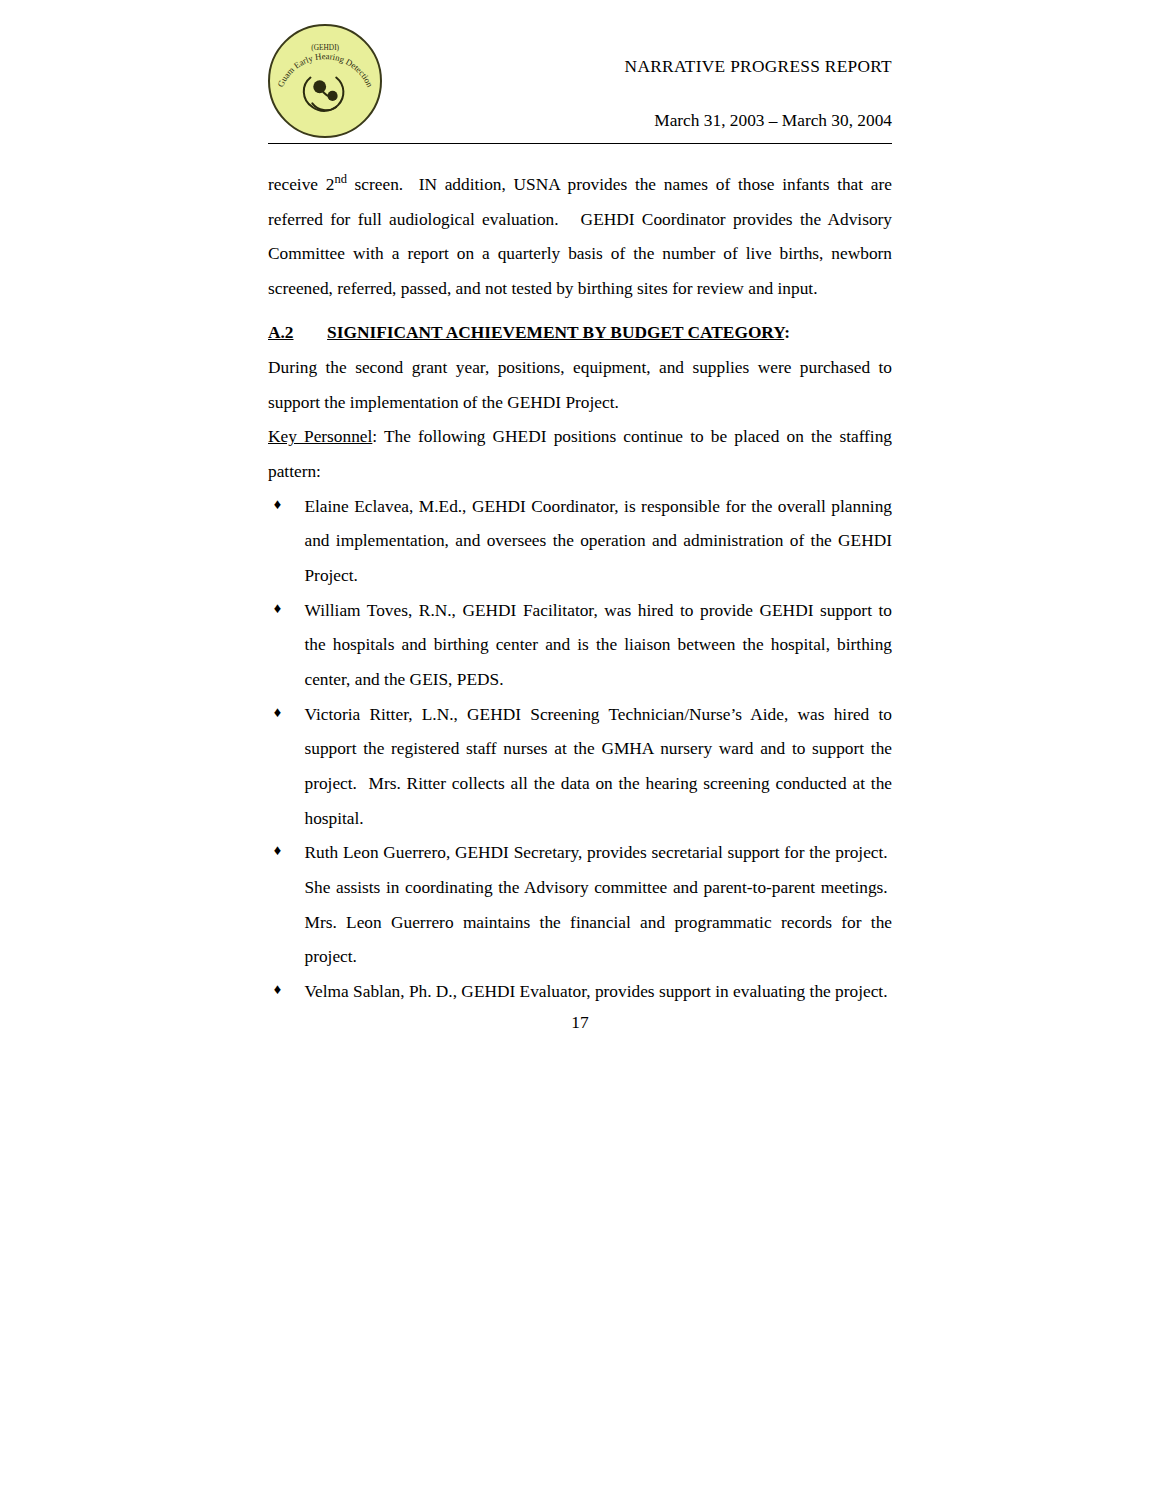Guam Early Hearing Detection & Intervention (GEHDI)
NARRATIVE PROGRESS REPORT
March 31, 2003 – March 30, 2004
receive 2nd screen. IN addition, USNA provides the names of those infants that are referred for full audiological evaluation. GEHDI Coordinator provides the Advisory Committee with a report on a quarterly basis of the number of live births, newborn screened, referred, passed, and not tested by birthing sites for review and input.
A.2 SIGNIFICANT ACHIEVEMENT BY BUDGET CATEGORY:
During the second grant year, positions, equipment, and supplies were purchased to support the implementation of the GEHDI Project.
Key Personnel: The following GHEDI positions continue to be placed on the staffing pattern:
Elaine Eclavea, M.Ed., GEHDI Coordinator, is responsible for the overall planning and implementation, and oversees the operation and administration of the GEHDI Project.
William Toves, R.N., GEHDI Facilitator, was hired to provide GEHDI support to the hospitals and birthing center and is the liaison between the hospital, birthing center, and the GEIS, PEDS.
Victoria Ritter, L.N., GEHDI Screening Technician/Nurse’s Aide, was hired to support the registered staff nurses at the GMHA nursery ward and to support the project. Mrs. Ritter collects all the data on the hearing screening conducted at the hospital.
Ruth Leon Guerrero, GEHDI Secretary, provides secretarial support for the project. She assists in coordinating the Advisory committee and parent-to-parent meetings. Mrs. Leon Guerrero maintains the financial and programmatic records for the project.
Velma Sablan, Ph. D., GEHDI Evaluator, provides support in evaluating the project.
17